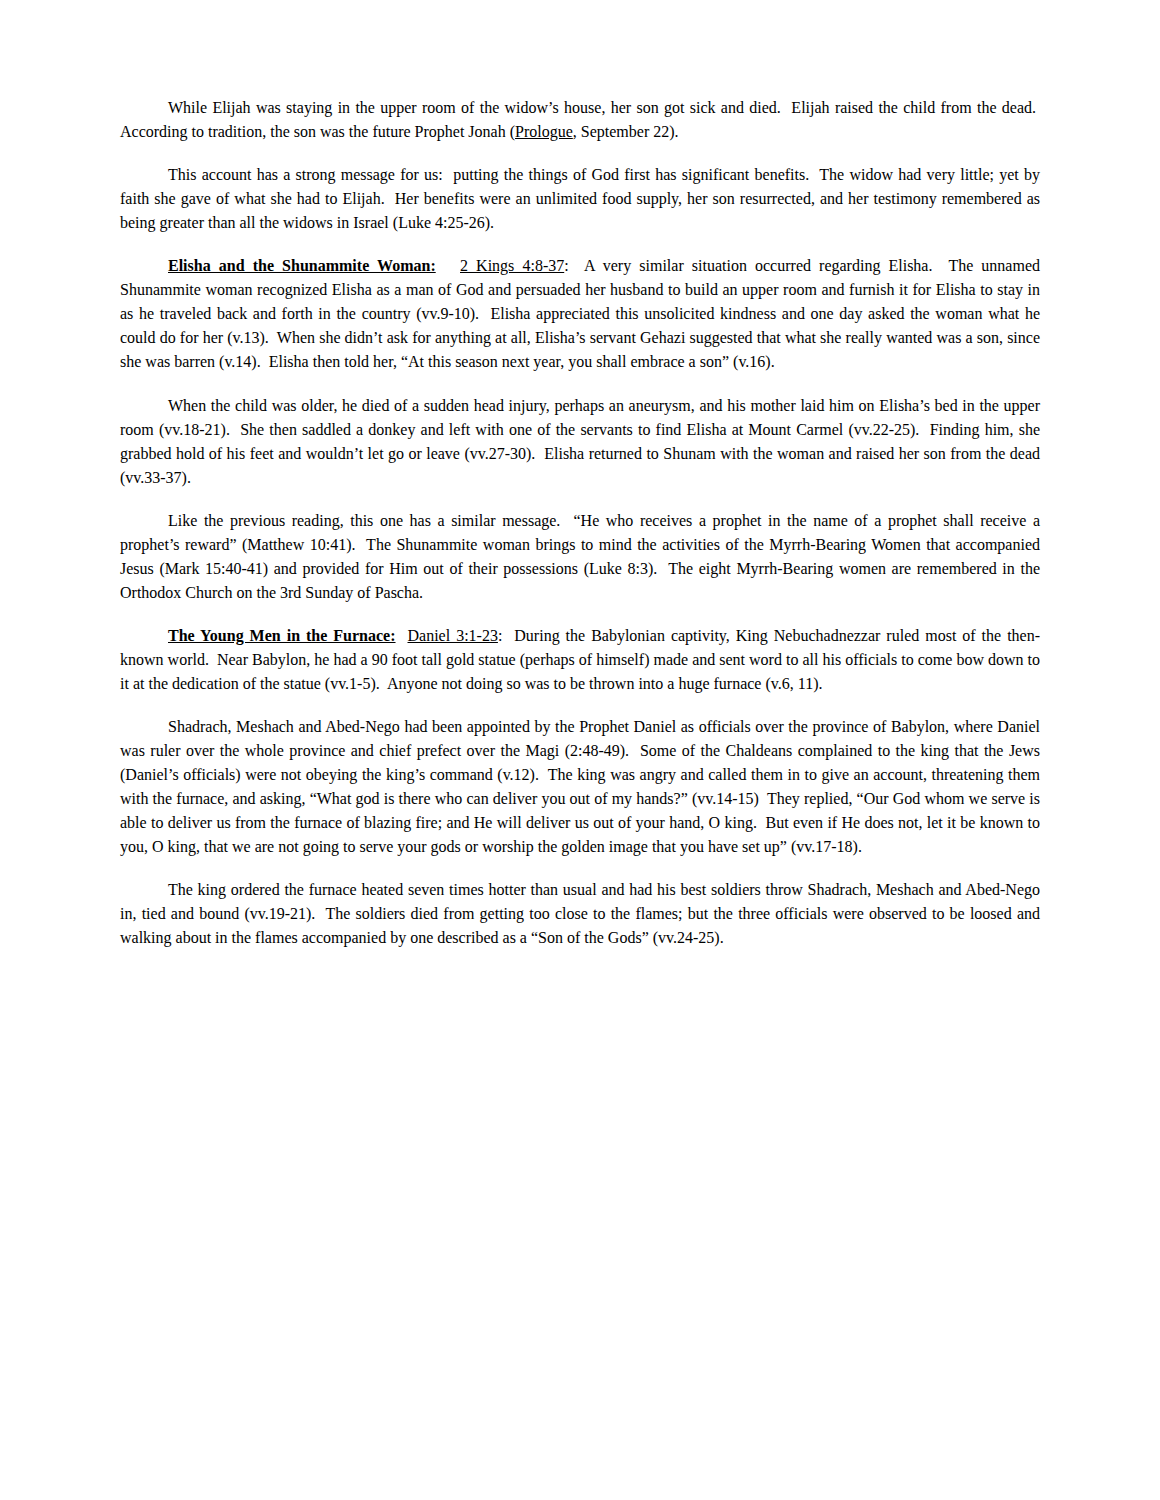While Elijah was staying in the upper room of the widow’s house, her son got sick and died. Elijah raised the child from the dead. According to tradition, the son was the future Prophet Jonah (Prologue, September 22).
This account has a strong message for us: putting the things of God first has significant benefits. The widow had very little; yet by faith she gave of what she had to Elijah. Her benefits were an unlimited food supply, her son resurrected, and her testimony remembered as being greater than all the widows in Israel (Luke 4:25-26).
Elisha and the Shunammite Woman: 2 Kings 4:8-37: A very similar situation occurred regarding Elisha. The unnamed Shunammite woman recognized Elisha as a man of God and persuaded her husband to build an upper room and furnish it for Elisha to stay in as he traveled back and forth in the country (vv.9-10). Elisha appreciated this unsolicited kindness and one day asked the woman what he could do for her (v.13). When she didn’t ask for anything at all, Elisha’s servant Gehazi suggested that what she really wanted was a son, since she was barren (v.14). Elisha then told her, “At this season next year, you shall embrace a son” (v.16).
When the child was older, he died of a sudden head injury, perhaps an aneurysm, and his mother laid him on Elisha’s bed in the upper room (vv.18-21). She then saddled a donkey and left with one of the servants to find Elisha at Mount Carmel (vv.22-25). Finding him, she grabbed hold of his feet and wouldn’t let go or leave (vv.27-30). Elisha returned to Shunam with the woman and raised her son from the dead (vv.33-37).
Like the previous reading, this one has a similar message. “He who receives a prophet in the name of a prophet shall receive a prophet’s reward” (Matthew 10:41). The Shunammite woman brings to mind the activities of the Myrrh-Bearing Women that accompanied Jesus (Mark 15:40-41) and provided for Him out of their possessions (Luke 8:3). The eight Myrrh-Bearing women are remembered in the Orthodox Church on the 3rd Sunday of Pascha.
The Young Men in the Furnace: Daniel 3:1-23: During the Babylonian captivity, King Nebuchadnezzar ruled most of the then-known world. Near Babylon, he had a 90 foot tall gold statue (perhaps of himself) made and sent word to all his officials to come bow down to it at the dedication of the statue (vv.1-5). Anyone not doing so was to be thrown into a huge furnace (v.6, 11).
Shadrach, Meshach and Abed-Nego had been appointed by the Prophet Daniel as officials over the province of Babylon, where Daniel was ruler over the whole province and chief prefect over the Magi (2:48-49). Some of the Chaldeans complained to the king that the Jews (Daniel’s officials) were not obeying the king’s command (v.12). The king was angry and called them in to give an account, threatening them with the furnace, and asking, “What god is there who can deliver you out of my hands?” (vv.14-15) They replied, “Our God whom we serve is able to deliver us from the furnace of blazing fire; and He will deliver us out of your hand, O king. But even if He does not, let it be known to you, O king, that we are not going to serve your gods or worship the golden image that you have set up” (vv.17-18).
The king ordered the furnace heated seven times hotter than usual and had his best soldiers throw Shadrach, Meshach and Abed-Nego in, tied and bound (vv.19-21). The soldiers died from getting too close to the flames; but the three officials were observed to be loosed and walking about in the flames accompanied by one described as a “Son of the Gods” (vv.24-25).